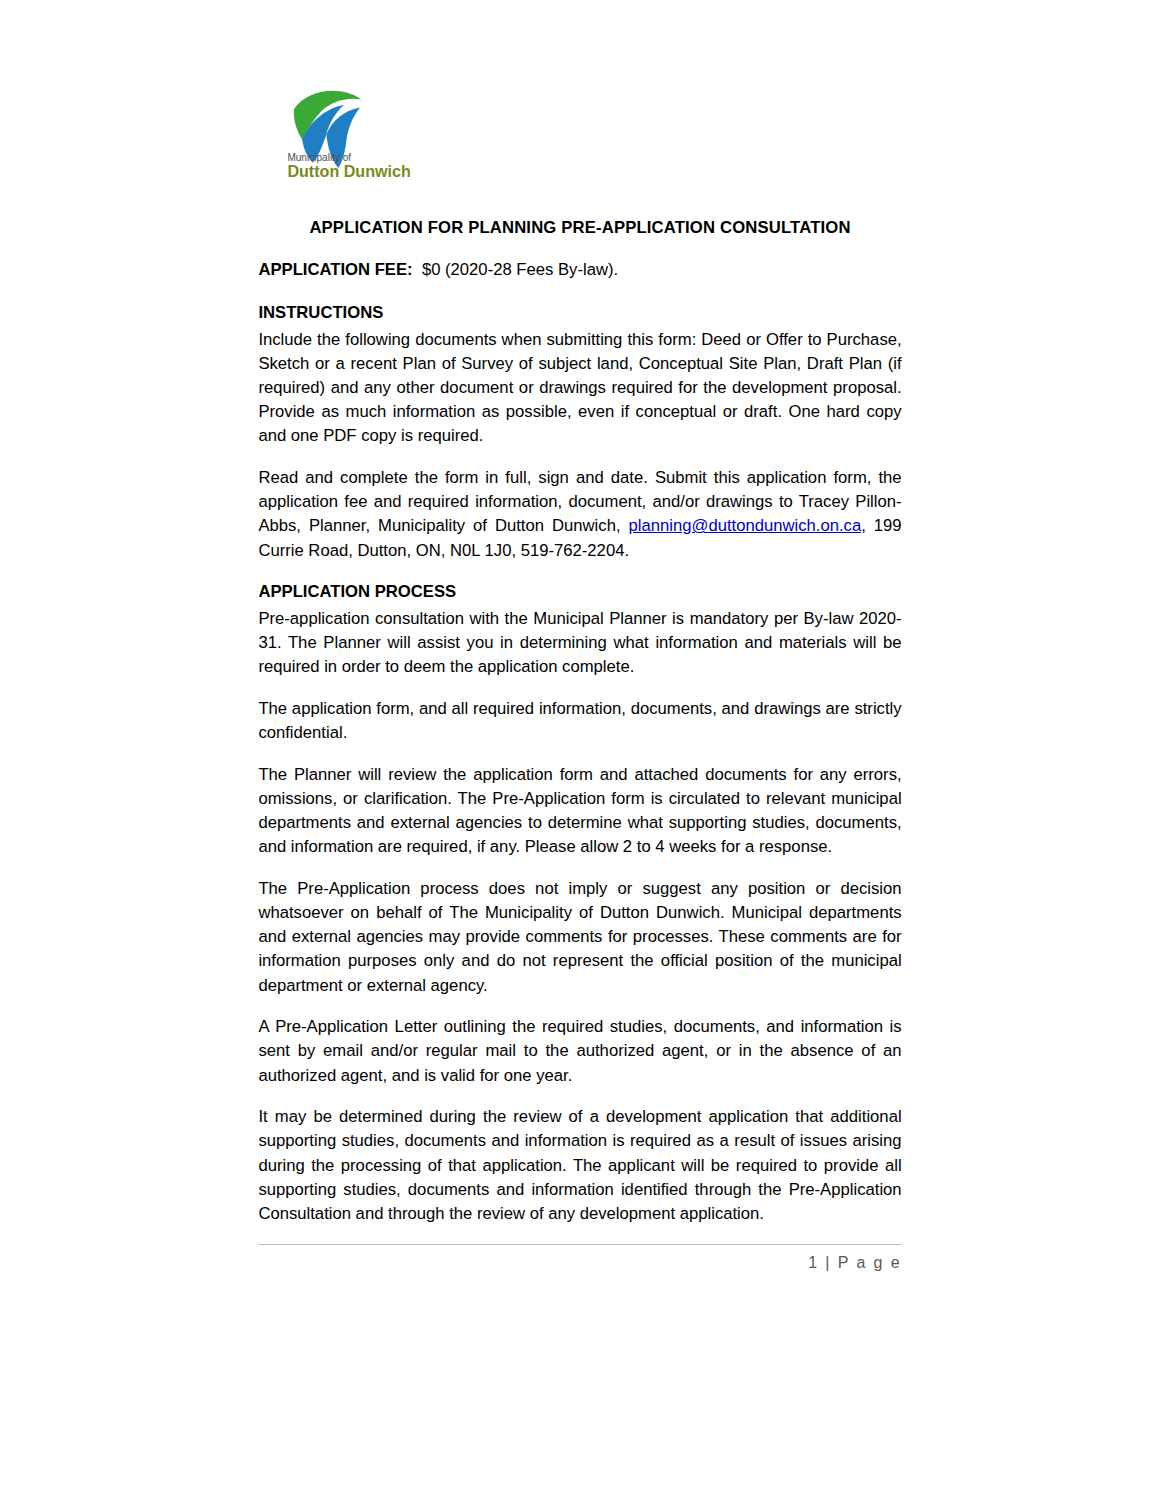Municipality of Dutton Dunwich
APPLICATION FOR PLANNING PRE-APPLICATION CONSULTATION
APPLICATION FEE: $0 (2020-28 Fees By-law).
INSTRUCTIONS
Include the following documents when submitting this form: Deed or Offer to Purchase, Sketch or a recent Plan of Survey of subject land, Conceptual Site Plan, Draft Plan (if required) and any other document or drawings required for the development proposal. Provide as much information as possible, even if conceptual or draft. One hard copy and one PDF copy is required.
Read and complete the form in full, sign and date. Submit this application form, the application fee and required information, document, and/or drawings to Tracey Pillon-Abbs, Planner, Municipality of Dutton Dunwich, planning@duttondunwich.on.ca, 199 Currie Road, Dutton, ON, N0L 1J0, 519-762-2204.
APPLICATION PROCESS
Pre-application consultation with the Municipal Planner is mandatory per By-law 2020-31. The Planner will assist you in determining what information and materials will be required in order to deem the application complete.
The application form, and all required information, documents, and drawings are strictly confidential.
The Planner will review the application form and attached documents for any errors, omissions, or clarification. The Pre-Application form is circulated to relevant municipal departments and external agencies to determine what supporting studies, documents, and information are required, if any. Please allow 2 to 4 weeks for a response.
The Pre-Application process does not imply or suggest any position or decision whatsoever on behalf of The Municipality of Dutton Dunwich. Municipal departments and external agencies may provide comments for processes. These comments are for information purposes only and do not represent the official position of the municipal department or external agency.
A Pre-Application Letter outlining the required studies, documents, and information is sent by email and/or regular mail to the authorized agent, or in the absence of an authorized agent, and is valid for one year.
It may be determined during the review of a development application that additional supporting studies, documents and information is required as a result of issues arising during the processing of that application. The applicant will be required to provide all supporting studies, documents and information identified through the Pre-Application Consultation and through the review of any development application.
1 | P a g e